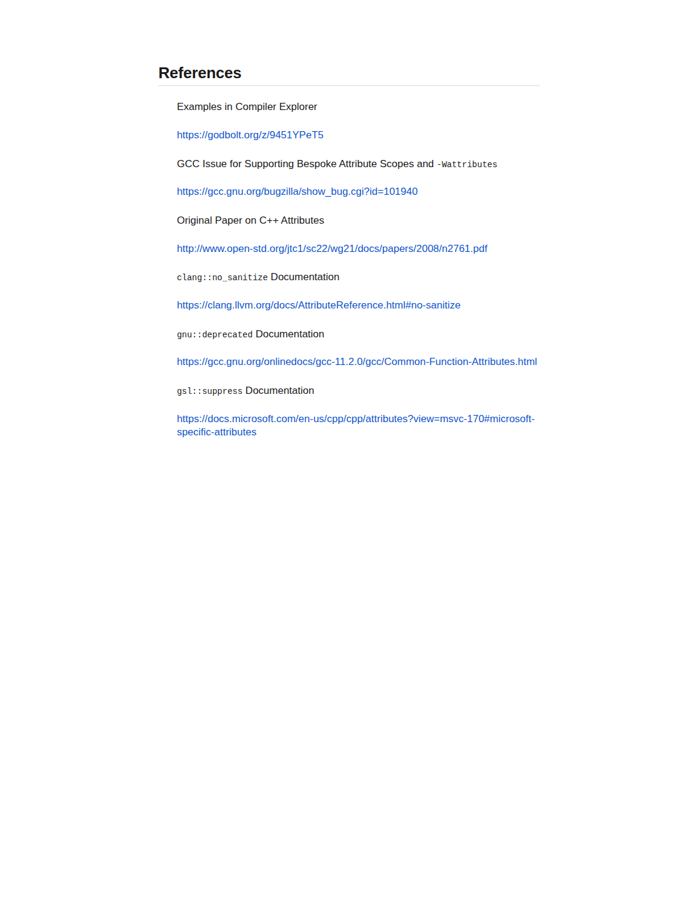References
Examples in Compiler Explorer
https://godbolt.org/z/9451YPeT5
GCC Issue for Supporting Bespoke Attribute Scopes and -Wattributes
https://gcc.gnu.org/bugzilla/show_bug.cgi?id=101940
Original Paper on C++ Attributes
http://www.open-std.org/jtc1/sc22/wg21/docs/papers/2008/n2761.pdf
clang::no_sanitize Documentation
https://clang.llvm.org/docs/AttributeReference.html#no-sanitize
gnu::deprecated Documentation
https://gcc.gnu.org/onlinedocs/gcc-11.2.0/gcc/Common-Function-Attributes.html
gsl::suppress Documentation
https://docs.microsoft.com/en-us/cpp/cpp/attributes?view=msvc-170#microsoft-specific-attributes